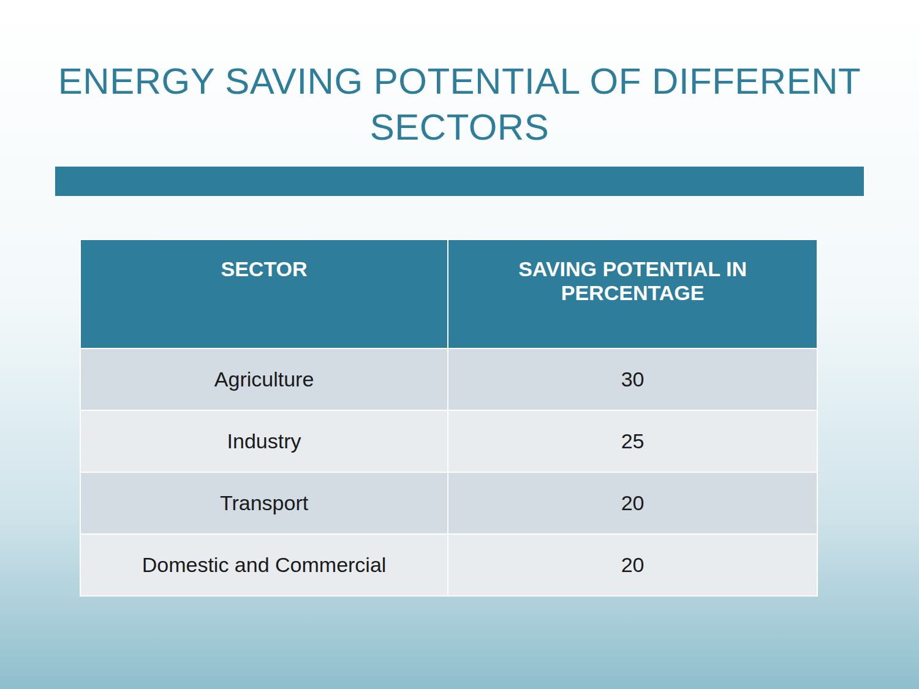ENERGY SAVING POTENTIAL OF DIFFERENT SECTORS
| SECTOR | SAVING POTENTIAL IN PERCENTAGE |
| --- | --- |
| Agriculture | 30 |
| Industry | 25 |
| Transport | 20 |
| Domestic and Commercial | 20 |